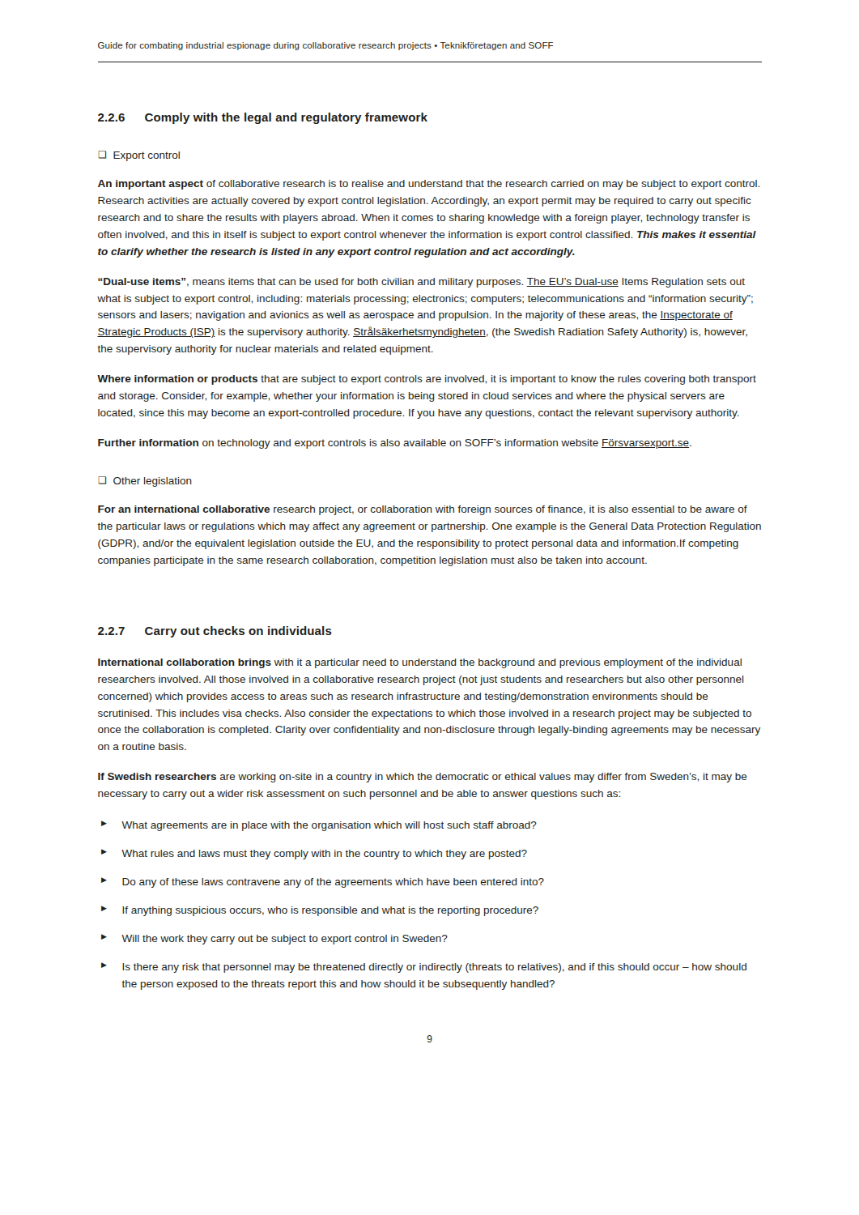Guide for combating industrial espionage during collaborative research projects • Teknikföretagen and SOFF
2.2.6 Comply with the legal and regulatory framework
Export control
An important aspect of collaborative research is to realise and understand that the research carried on may be subject to export control. Research activities are actually covered by export control legislation. Accordingly, an export permit may be required to carry out specific research and to share the results with players abroad. When it comes to sharing knowledge with a foreign player, technology transfer is often involved, and this in itself is subject to export control whenever the information is export control classified. This makes it essential to clarify whether the research is listed in any export control regulation and act accordingly.
“Dual-use items”, means items that can be used for both civilian and military purposes. The EU’s Dual-use Items Regulation sets out what is subject to export control, including: materials processing; electronics; computers; telecommunications and “information security”; sensors and lasers; navigation and avionics as well as aerospace and propulsion. In the majority of these areas, the Inspectorate of Strategic Products (ISP) is the supervisory authority. Strålsäkerhetsmyndigheten, (the Swedish Radiation Safety Authority) is, however, the supervisory authority for nuclear materials and related equipment.
Where information or products that are subject to export controls are involved, it is important to know the rules covering both transport and storage. Consider, for example, whether your information is being stored in cloud services and where the physical servers are located, since this may become an export-controlled procedure. If you have any questions, contact the relevant supervisory authority.
Further information on technology and export controls is also available on SOFF’s information website Försvarsexport.se.
Other legislation
For an international collaborative research project, or collaboration with foreign sources of finance, it is also essential to be aware of the particular laws or regulations which may affect any agreement or partnership. One example is the General Data Protection Regulation (GDPR), and/or the equivalent legislation outside the EU, and the responsibility to protect personal data and information.If competing companies participate in the same research collaboration, competition legislation must also be taken into account.
2.2.7 Carry out checks on individuals
International collaboration brings with it a particular need to understand the background and previous employment of the individual researchers involved. All those involved in a collaborative research project (not just students and researchers but also other personnel concerned) which provides access to areas such as research infrastructure and testing/demonstration environments should be scrutinised. This includes visa checks. Also consider the expectations to which those involved in a research project may be subjected to once the collaboration is completed. Clarity over confidentiality and non-disclosure through legally-binding agreements may be necessary on a routine basis.
If Swedish researchers are working on-site in a country in which the democratic or ethical values may differ from Sweden’s, it may be necessary to carry out a wider risk assessment on such personnel and be able to answer questions such as:
What agreements are in place with the organisation which will host such staff abroad?
What rules and laws must they comply with in the country to which they are posted?
Do any of these laws contravene any of the agreements which have been entered into?
If anything suspicious occurs, who is responsible and what is the reporting procedure?
Will the work they carry out be subject to export control in Sweden?
Is there any risk that personnel may be threatened directly or indirectly (threats to relatives), and if this should occur – how should the person exposed to the threats report this and how should it be subsequently handled?
9